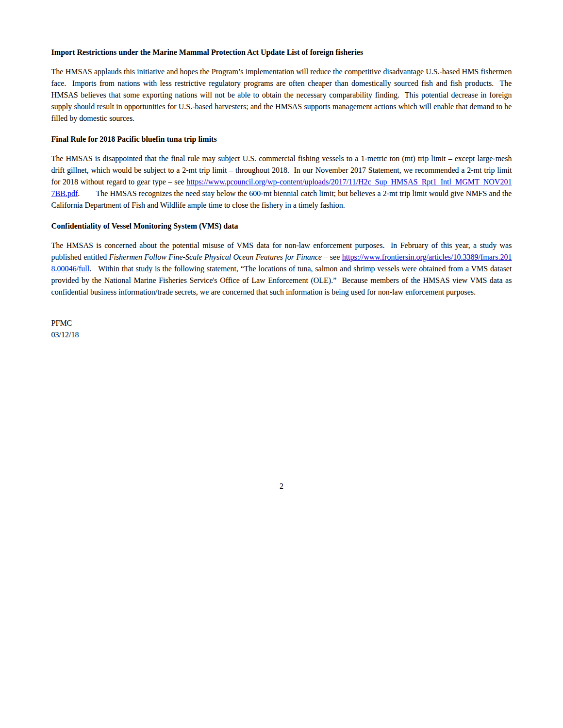Import Restrictions under the Marine Mammal Protection Act Update List of foreign fisheries
The HMSAS applauds this initiative and hopes the Program’s implementation will reduce the competitive disadvantage U.S.-based HMS fishermen face. Imports from nations with less restrictive regulatory programs are often cheaper than domestically sourced fish and fish products. The HMSAS believes that some exporting nations will not be able to obtain the necessary comparability finding. This potential decrease in foreign supply should result in opportunities for U.S.-based harvesters; and the HMSAS supports management actions which will enable that demand to be filled by domestic sources.
Final Rule for 2018 Pacific bluefin tuna trip limits
The HMSAS is disappointed that the final rule may subject U.S. commercial fishing vessels to a 1-metric ton (mt) trip limit – except large-mesh drift gillnet, which would be subject to a 2-mt trip limit – throughout 2018. In our November 2017 Statement, we recommended a 2-mt trip limit for 2018 without regard to gear type – see https://www.pcouncil.org/wp-content/uploads/2017/11/H2c_Sup_HMSAS_Rpt1_Intl_MGMT_NOV2017BB.pdf. The HMSAS recognizes the need stay below the 600-mt biennial catch limit; but believes a 2-mt trip limit would give NMFS and the California Department of Fish and Wildlife ample time to close the fishery in a timely fashion.
Confidentiality of Vessel Monitoring System (VMS) data
The HMSAS is concerned about the potential misuse of VMS data for non-law enforcement purposes. In February of this year, a study was published entitled Fishermen Follow Fine-Scale Physical Ocean Features for Finance – see https://www.frontiersin.org/articles/10.3389/fmars.2018.00046/full. Within that study is the following statement, “The locations of tuna, salmon and shrimp vessels were obtained from a VMS dataset provided by the National Marine Fisheries Service's Office of Law Enforcement (OLE).” Because members of the HMSAS view VMS data as confidential business information/trade secrets, we are concerned that such information is being used for non-law enforcement purposes.
PFMC
03/12/18
2